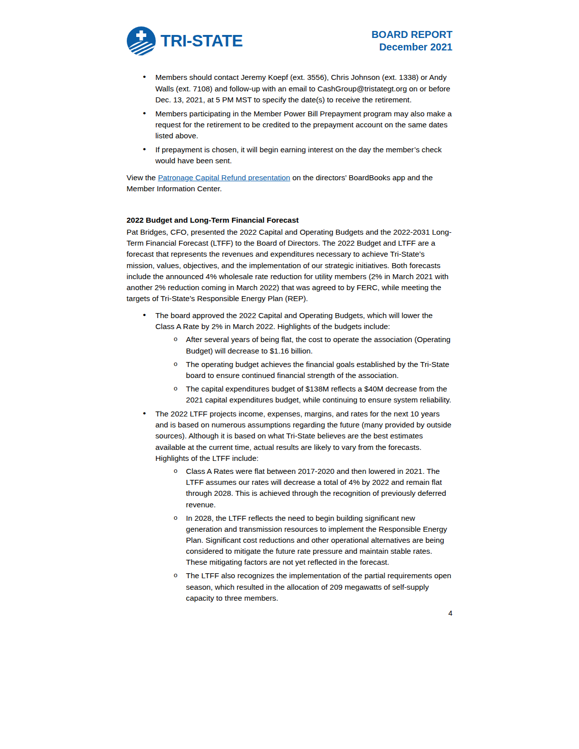TRI-STATE
BOARD REPORT
December 2021
Members should contact Jeremy Koepf (ext. 3556), Chris Johnson (ext. 1338) or Andy Walls (ext. 7108) and follow-up with an email to CashGroup@tristategt.org on or before Dec. 13, 2021, at 5 PM MST to specify the date(s) to receive the retirement.
Members participating in the Member Power Bill Prepayment program may also make a request for the retirement to be credited to the prepayment account on the same dates listed above.
If prepayment is chosen, it will begin earning interest on the day the member’s check would have been sent.
View the Patronage Capital Refund presentation on the directors’ BoardBooks app and the Member Information Center.
2022 Budget and Long-Term Financial Forecast
Pat Bridges, CFO, presented the 2022 Capital and Operating Budgets and the 2022-2031 Long-Term Financial Forecast (LTFF) to the Board of Directors. The 2022 Budget and LTFF are a forecast that represents the revenues and expenditures necessary to achieve Tri-State’s mission, values, objectives, and the implementation of our strategic initiatives. Both forecasts include the announced 4% wholesale rate reduction for utility members (2% in March 2021 with another 2% reduction coming in March 2022) that was agreed to by FERC, while meeting the targets of Tri-State’s Responsible Energy Plan (REP).
The board approved the 2022 Capital and Operating Budgets, which will lower the Class A Rate by 2% in March 2022. Highlights of the budgets include:
After several years of being flat, the cost to operate the association (Operating Budget) will decrease to $1.16 billion.
The operating budget achieves the financial goals established by the Tri-State board to ensure continued financial strength of the association.
The capital expenditures budget of $138M reflects a $40M decrease from the 2021 capital expenditures budget, while continuing to ensure system reliability.
The 2022 LTFF projects income, expenses, margins, and rates for the next 10 years and is based on numerous assumptions regarding the future (many provided by outside sources). Although it is based on what Tri-State believes are the best estimates available at the current time, actual results are likely to vary from the forecasts. Highlights of the LTFF include:
Class A Rates were flat between 2017-2020 and then lowered in 2021. The LTFF assumes our rates will decrease a total of 4% by 2022 and remain flat through 2028. This is achieved through the recognition of previously deferred revenue.
In 2028, the LTFF reflects the need to begin building significant new generation and transmission resources to implement the Responsible Energy Plan. Significant cost reductions and other operational alternatives are being considered to mitigate the future rate pressure and maintain stable rates. These mitigating factors are not yet reflected in the forecast.
The LTFF also recognizes the implementation of the partial requirements open season, which resulted in the allocation of 209 megawatts of self-supply capacity to three members.
4